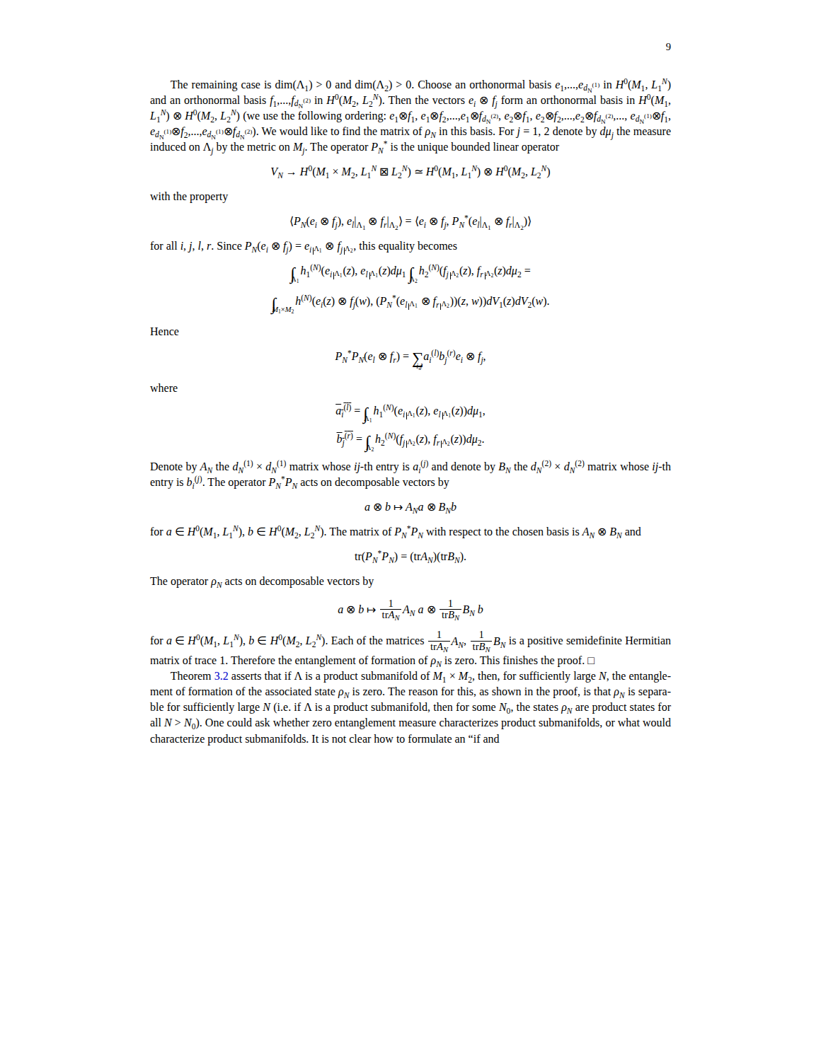9
The remaining case is dim(Λ1) > 0 and dim(Λ2) > 0. Choose an orthonormal basis e1,...,edN(1) in H0(M1, L1N) and an orthonormal basis f1,...,fdN(2) in H0(M2, L2N). Then the vectors ei ⊗ fj form an orthonormal basis in H0(M1, L1N) ⊗ H0(M2, L2N) (we use the following ordering: e1⊗f1, e1⊗f2,...,e1⊗fdN(2), e2⊗f1, e2⊗f2,...,e2⊗fdN(2),..., edN(1)⊗f1, edN(1)⊗f2,...,edN(1)⊗fdN(2)). We would like to find the matrix of ρN in this basis. For j = 1, 2 denote by dμj the measure induced on Λj by the metric on Mj. The operator PN* is the unique bounded linear operator
VN → H0(M1 × M2, L1N ⊠ L2N) ≃ H0(M1, L1N) ⊗ H0(M2, L2N)
with the property
⟨PN(ei ⊗ fj), el|Λ1 ⊗ fr|Λ2⟩ = ⟨ei ⊗ fj, PN*(el|Λ1 ⊗ fr|Λ2)⟩
for all i, j, l, r. Since PN(ei ⊗ fj) = ei Λ1 ⊗ fj Λ2, this equality becomes
∫Λ1 h1(N)(ei Λ1(z), el Λ1(z)dμ1 ∫Λ2 h2(N)(fj Λ2(z), fr Λ2(z)dμ2 =
∫M1×M2 h(N)(ei(z) ⊗ fj(w), (PN*(el Λ1 ⊗ fr Λ2))(z, w))dV1(z)dV2(w).
Hence
PN*PN(el ⊗ fr) = ∑i,j ai(l)bj(r)ei ⊗ fj,
where
ai(l) = ∫Λ1 h1(N)(ei Λ1(z), el Λ1(z))dμ1,
bj(r) = ∫Λ2 h2(N)(fj Λ2(z), fr Λ2(z))dμ2.
Denote by AN the dN(1) × dN(1) matrix whose ij-th entry is ai(j) and denote by BN the dN(2) × dN(2) matrix whose ij-th entry is bi(j). The operator PN*PN acts on decomposable vectors by
a ⊗ b ↦ ANa ⊗ BNb
for a ∈ H0(M1, L1N), b ∈ H0(M2, L2N). The matrix of PN*PN with respect to the chosen basis is AN ⊗ BN and
tr(PN*PN) = (tr AN)(tr BN).
The operator ρN acts on decomposable vectors by
a ⊗ b ↦ 1 tr AN AN a ⊗ 1 tr BN BN b
for a ∈ H0(M1, L1N), b ∈ H0(M2, L2N). Each of the matrices 1 tr AN AN, 1 tr BN BN is a positive semidefinite Hermitian matrix of trace 1. Therefore the entanglement of formation of ρN is zero. This finishes the proof. □
Theorem 3.2 asserts that if Λ is a product submanifold of M1 × M2, then, for sufficiently large N, the entanglement of formation of the associated state ρN is zero. The reason for this, as shown in the proof, is that ρN is separable for sufficiently large N (i.e. if Λ is a product submanifold, then for some N0, the states ρN are product states for all N > N0). One could ask whether zero entanglement measure characterizes product submanifolds, or what would characterize product submanifolds. It is not clear how to formulate an “if and